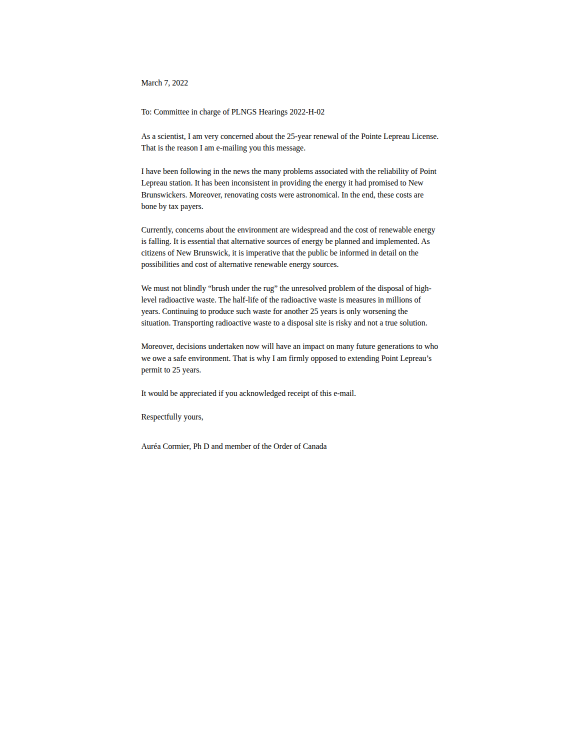March 7, 2022
To: Committee in charge of PLNGS Hearings 2022-H-02
As a scientist, I am very concerned about the 25-year renewal of the Pointe Lepreau License. That is the reason I am e-mailing you this message.
I have been following in the news the many problems associated with the reliability of Point Lepreau station. It has been inconsistent in providing the energy it had promised to New Brunswickers. Moreover, renovating costs were astronomical. In the end, these costs are bone by tax payers.
Currently, concerns about the environment are widespread and the cost of renewable energy is falling. It is essential that alternative sources of energy be planned and implemented. As citizens of New Brunswick, it is imperative that the public be informed in detail on the possibilities and cost of alternative renewable energy sources.
We must not blindly “brush under the rug” the unresolved problem of the disposal of high-level radioactive waste. The half-life of the radioactive waste is measures in millions of years. Continuing to produce such waste for another 25 years is only worsening the situation. Transporting radioactive waste to a disposal site is risky and not a true solution.
Moreover, decisions undertaken now will have an impact on many future generations to who we owe a safe environment. That is why I am firmly opposed to extending Point Lepreau’s permit to 25 years.
It would be appreciated if you acknowledged receipt of this e-mail.
Respectfully yours,
Auréa Cormier, Ph D and member of the Order of Canada